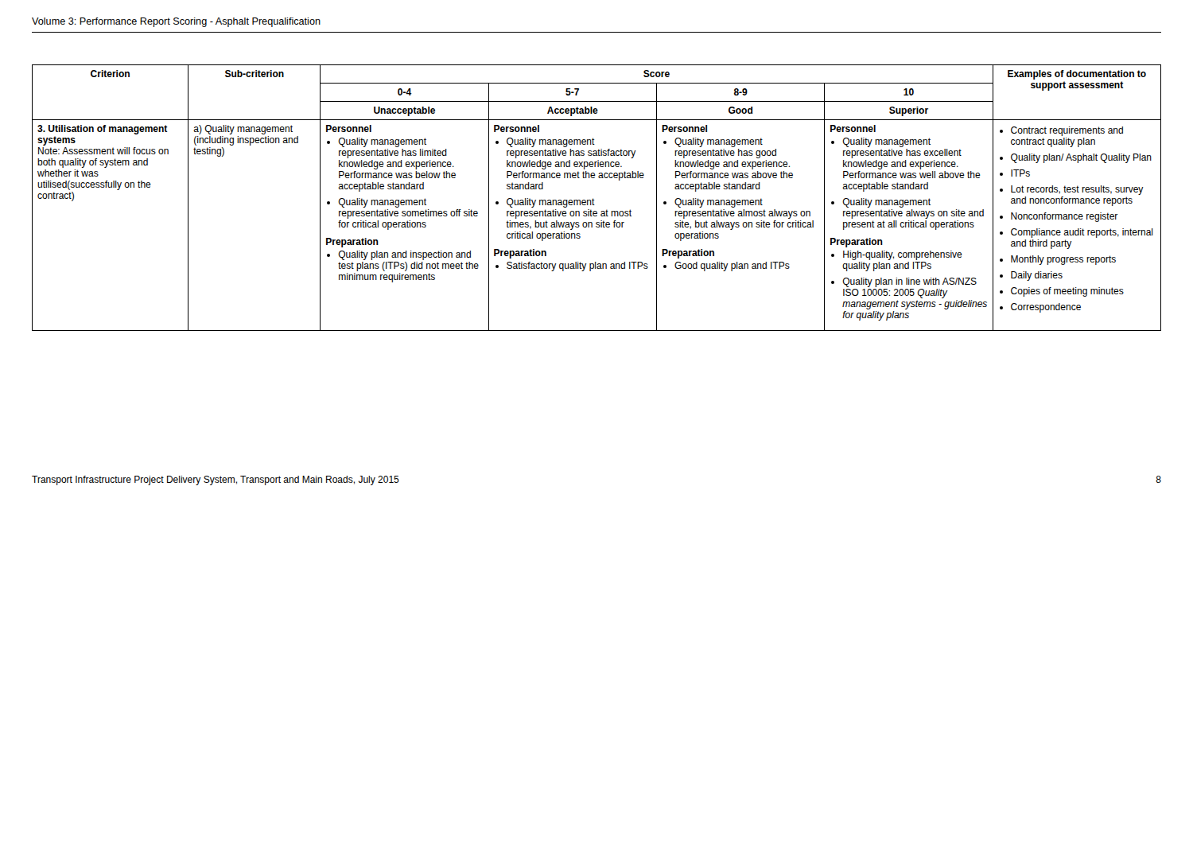Volume 3: Performance Report Scoring - Asphalt Prequalification
| Criterion | Sub-criterion | Score | Examples of documentation to support assessment |
| --- | --- | --- | --- |
| 0-4 | 5-7 | 8-9 | 10 |
| Unacceptable | Acceptable | Good | Superior |
| 3. Utilisation of management systems Note: Assessment will focus on both quality of system and whether it was utilised(successfully on the contract) | a) Quality management (including inspection and testing) | Personnel Quality management representative has limited knowledge and experience. Performance was below the acceptable standard Quality management representative sometimes off site for critical operations Preparation Quality plan and inspection and test plans (ITPs) did not meet the minimum requirements | Personnel Quality management representative has satisfactory knowledge and experience. Performance met the acceptable standard Quality management representative on site at most times, but always on site for critical operations Preparation Satisfactory quality plan and ITPs | Personnel Quality management representative has good knowledge and experience. Performance was above the acceptable standard Quality management representative almost always on site, but always on site for critical operations Preparation Good quality plan and ITPs | Personnel Quality management representative has excellent knowledge and experience. Performance was well above the acceptable standard Quality management representative always on site and present at all critical operations Preparation High-quality, comprehensive quality plan and ITPs Quality plan in line with AS/NZS ISO 10005: 2005 Quality management systems - guidelines for quality plans | Contract requirements and contract quality plan Quality plan/ Asphalt Quality Plan ITPs Lot records, test results, survey and nonconformance reports Nonconformance register Compliance audit reports, internal and third party Monthly progress reports Daily diaries Copies of meeting minutes Correspondence |
Transport Infrastructure Project Delivery System, Transport and Main Roads, July 2015 8